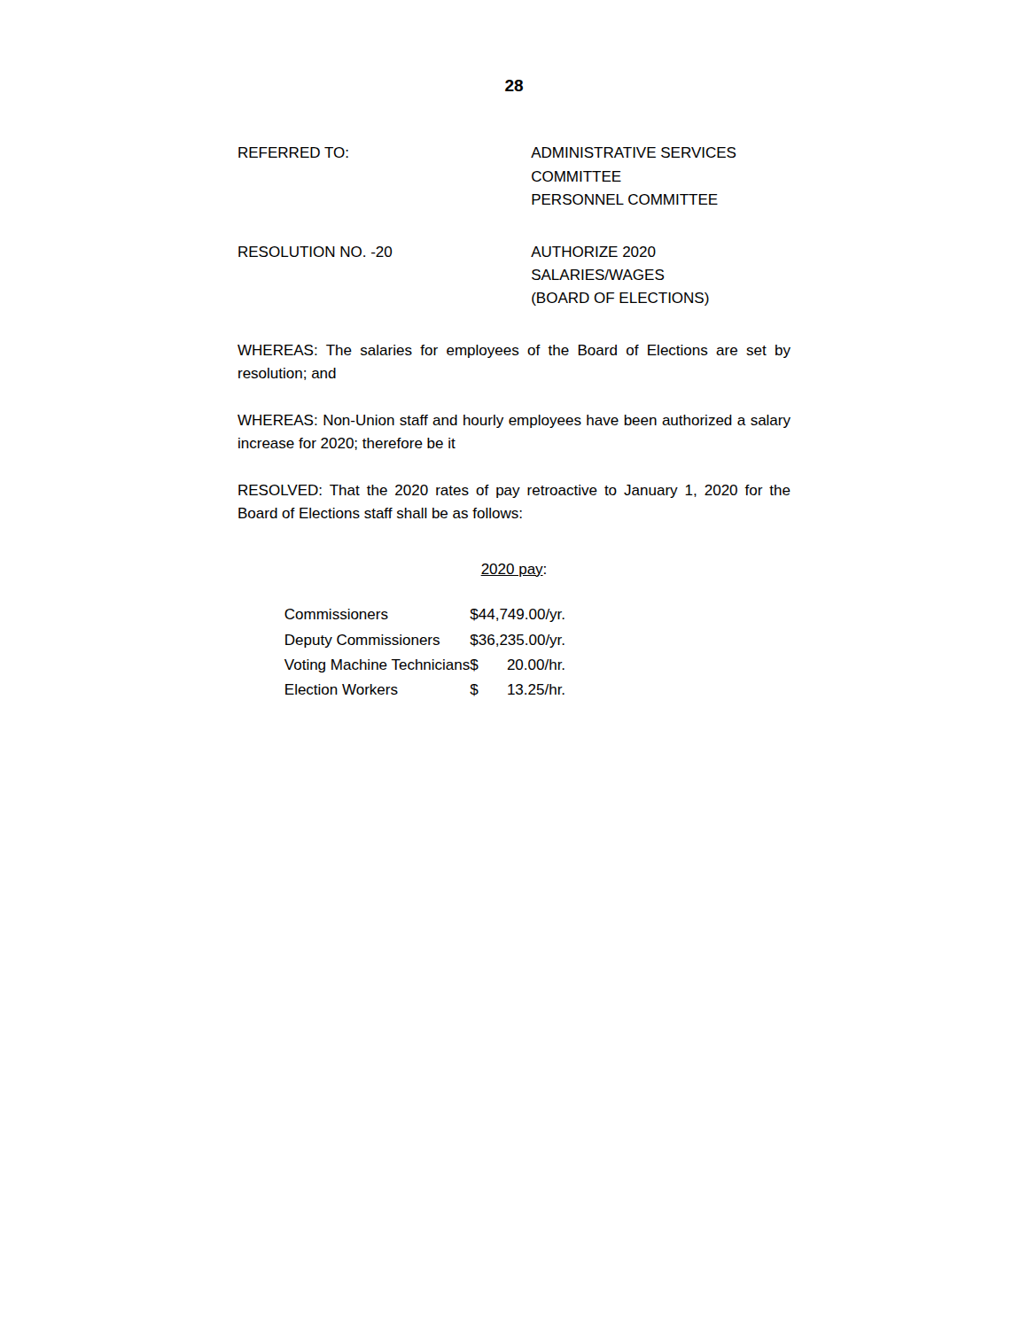28
REFERRED TO:
ADMINISTRATIVE SERVICES COMMITTEE
PERSONNEL COMMITTEE
RESOLUTION NO. -20
AUTHORIZE 2020 SALARIES/WAGES
(BOARD OF ELECTIONS)
WHEREAS: The salaries for employees of the Board of Elections are set by resolution; and
WHEREAS: Non-Union staff and hourly employees have been authorized a salary increase for 2020; therefore be it
RESOLVED: That the 2020 rates of pay retroactive to January 1, 2020 for the Board of Elections staff shall be as follows:
2020 pay:
| Commissioners | $ | 44,749.00/yr. |
| Deputy Commissioners | $ | 36,235.00/yr. |
| Voting Machine Technicians | $ | 20.00/hr. |
| Election Workers | $ | 13.25/hr. |